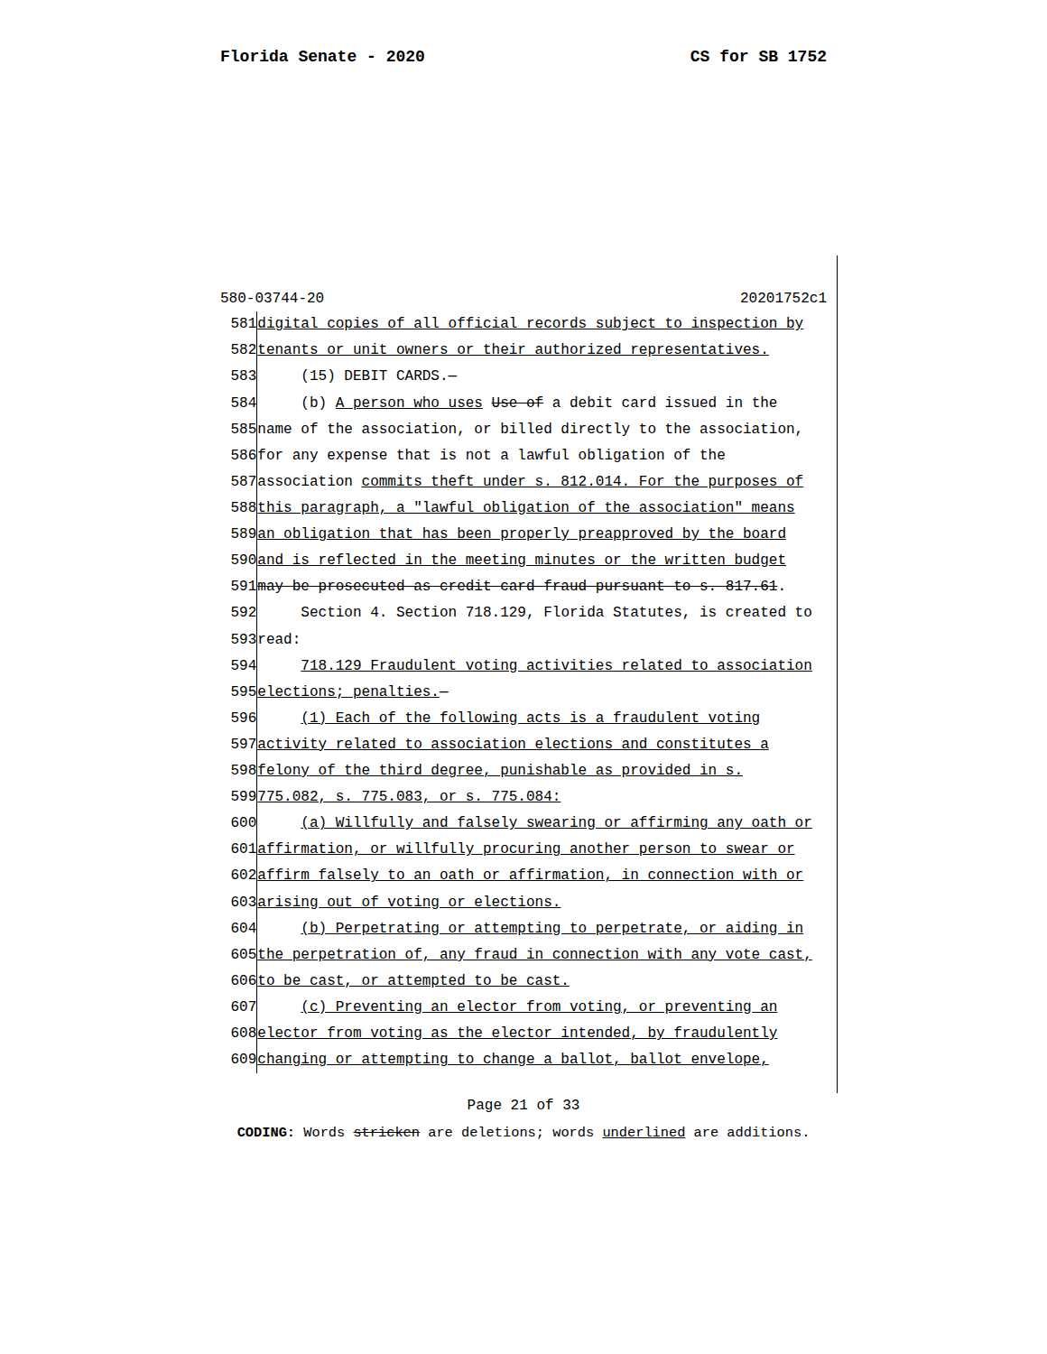Florida Senate - 2020 CS for SB 1752
580-03744-20 20201752c1
| 581 | digital copies of all official records subject to inspection by |
| 582 | tenants or unit owners or their authorized representatives. |
| 583 | (15) DEBIT CARDS.— |
| 584 | (b) A person who uses Use of a debit card issued in the |
| 585 | name of the association, or billed directly to the association, |
| 586 | for any expense that is not a lawful obligation of the |
| 587 | association commits theft under s. 812.014. For the purposes of |
| 588 | this paragraph, a "lawful obligation of the association" means |
| 589 | an obligation that has been properly preapproved by the board |
| 590 | and is reflected in the meeting minutes or the written budget |
| 591 | may be prosecuted as credit card fraud pursuant to s. 817.61 . |
| 592 | Section 4. Section 718.129, Florida Statutes, is created to |
| 593 | read: |
| 594 | 718.129 Fraudulent voting activities related to association |
| 595 | elections; penalties. — |
| 596 | (1) Each of the following acts is a fraudulent voting |
| 597 | activity related to association elections and constitutes a |
| 598 | felony of the third degree, punishable as provided in s. |
| 599 | 775.082, s. 775.083, or s. 775.084: |
| 600 | (a) Willfully and falsely swearing or affirming any oath or |
| 601 | affirmation, or willfully procuring another person to swear or |
| 602 | affirm falsely to an oath or affirmation, in connection with or |
| 603 | arising out of voting or elections. |
| 604 | (b) Perpetrating or attempting to perpetrate, or aiding in |
| 605 | the perpetration of, any fraud in connection with any vote cast, |
| 606 | to be cast, or attempted to be cast. |
| 607 | (c) Preventing an elector from voting, or preventing an |
| 608 | elector from voting as the elector intended, by fraudulently |
| 609 | changing or attempting to change a ballot, ballot envelope, |
Page 21 of 33
CODING: Words stricken are deletions; words underlined are additions.